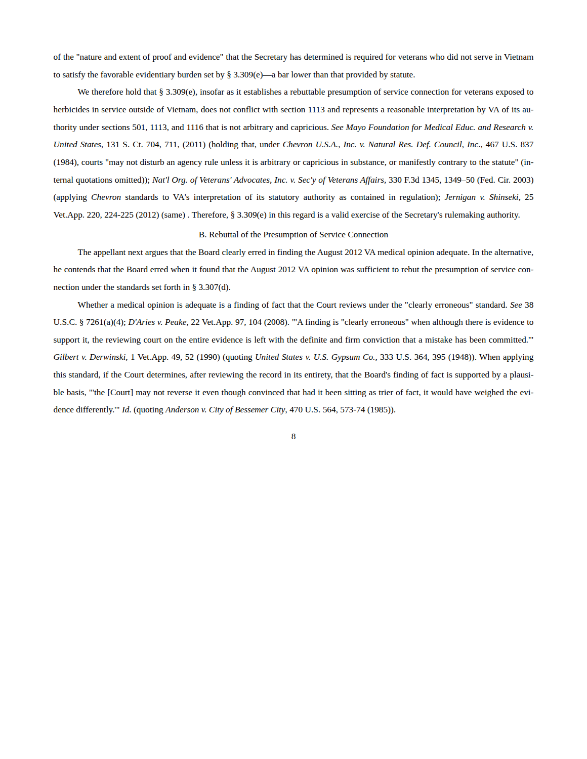of the "nature and extent of proof and evidence" that the Secretary has determined is required for veterans who did not serve in Vietnam to satisfy the favorable evidentiary burden set by § 3.309(e)—a bar lower than that provided by statute.
We therefore hold that § 3.309(e), insofar as it establishes a rebuttable presumption of service connection for veterans exposed to herbicides in service outside of Vietnam, does not conflict with section 1113 and represents a reasonable interpretation by VA of its authority under sections 501, 1113, and 1116 that is not arbitrary and capricious. See Mayo Foundation for Medical Educ. and Research v. United States, 131 S. Ct. 704, 711, (2011) (holding that, under Chevron U.S.A., Inc. v. Natural Res. Def. Council, Inc., 467 U.S. 837 (1984), courts "may not disturb an agency rule unless it is arbitrary or capricious in substance, or manifestly contrary to the statute" (internal quotations omitted)); Nat'l Org. of Veterans' Advocates, Inc. v. Sec'y of Veterans Affairs, 330 F.3d 1345, 1349–50 (Fed. Cir. 2003) (applying Chevron standards to VA's interpretation of its statutory authority as contained in regulation); Jernigan v. Shinseki, 25 Vet.App. 220, 224-225 (2012) (same) . Therefore, § 3.309(e) in this regard is a valid exercise of the Secretary's rulemaking authority.
B. Rebuttal of the Presumption of Service Connection
The appellant next argues that the Board clearly erred in finding the August 2012 VA medical opinion adequate. In the alternative, he contends that the Board erred when it found that the August 2012 VA opinion was sufficient to rebut the presumption of service connection under the standards set forth in § 3.307(d).
Whether a medical opinion is adequate is a finding of fact that the Court reviews under the "clearly erroneous" standard. See 38 U.S.C. § 7261(a)(4); D'Aries v. Peake, 22 Vet.App. 97, 104 (2008). "'A finding is "clearly erroneous" when although there is evidence to support it, the reviewing court on the entire evidence is left with the definite and firm conviction that a mistake has been committed.'" Gilbert v. Derwinski, 1 Vet.App. 49, 52 (1990) (quoting United States v. U.S. Gypsum Co., 333 U.S. 364, 395 (1948)). When applying this standard, if the Court determines, after reviewing the record in its entirety, that the Board's finding of fact is supported by a plausible basis, "'the [Court] may not reverse it even though convinced that had it been sitting as trier of fact, it would have weighed the evidence differently.'" Id. (quoting Anderson v. City of Bessemer City, 470 U.S. 564, 573-74 (1985)).
8